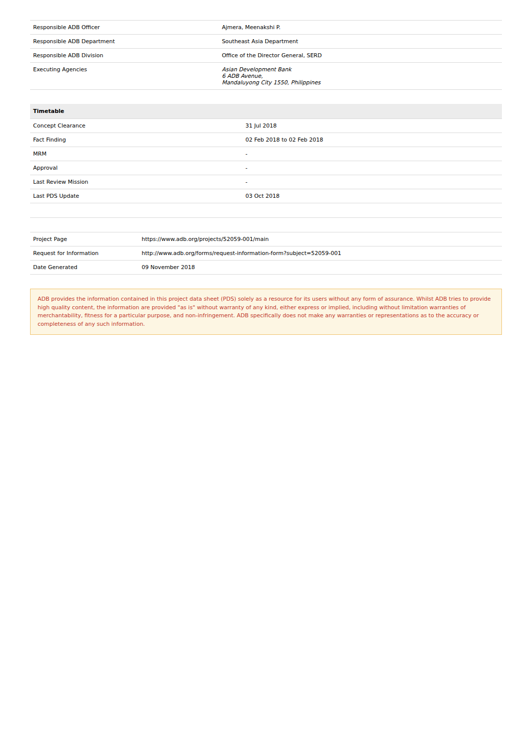| Responsible ADB Officer | Ajmera, Meenakshi P. |
| Responsible ADB Department | Southeast Asia Department |
| Responsible ADB Division | Office of the Director General, SERD |
| Executing Agencies | Asian Development Bank 6 ADB Avenue, Mandaluyong City 1550, Philippines |
| Timetable |
| Concept Clearance | 31 Jul 2018 |
| Fact Finding | 02 Feb 2018 to 02 Feb 2018 |
| MRM | - |
| Approval | - |
| Last Review Mission | - |
| Last PDS Update | 03 Oct 2018 |
| Project Page | https://www.adb.org/projects/52059-001/main |
| Request for Information | http://www.adb.org/forms/request-information-form?subject=52059-001 |
| Date Generated | 09 November 2018 |
ADB provides the information contained in this project data sheet (PDS) solely as a resource for its users without any form of assurance. Whilst ADB tries to provide high quality content, the information are provided "as is" without warranty of any kind, either express or implied, including without limitation warranties of merchantability, fitness for a particular purpose, and non-infringement. ADB specifically does not make any warranties or representations as to the accuracy or completeness of any such information.